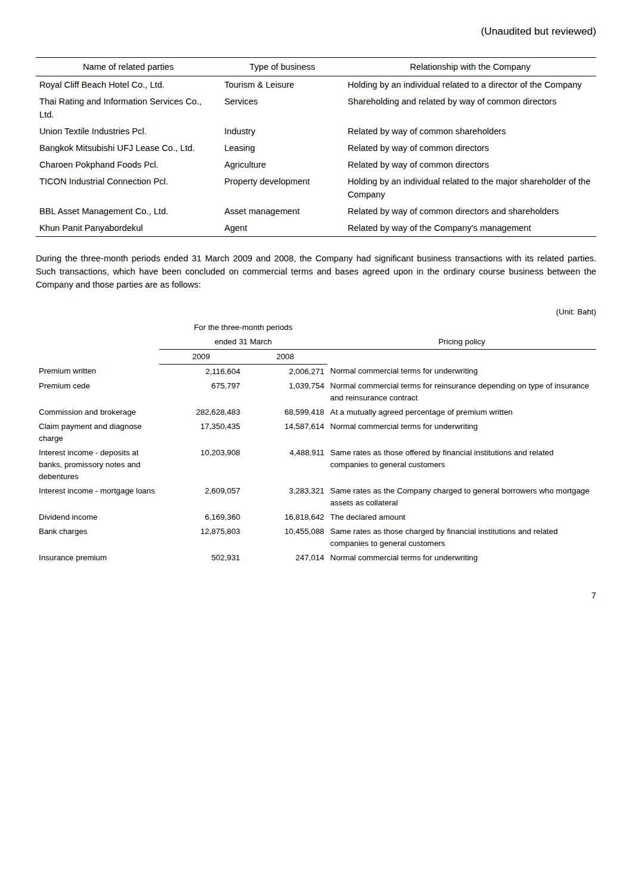(Unaudited but reviewed)
| Name of related parties | Type of business | Relationship with the Company |
| --- | --- | --- |
| Royal Cliff Beach Hotel Co., Ltd. | Tourism & Leisure | Holding by an individual related to a director of the Company |
| Thai Rating and Information Services Co., Ltd. | Services | Shareholding and related by way of common directors |
| Union Textile Industries Pcl. | Industry | Related by way of common shareholders |
| Bangkok Mitsubishi UFJ Lease Co., Ltd. | Leasing | Related by way of common directors |
| Charoen Pokphand Foods Pcl. | Agriculture | Related by way of common directors |
| TICON Industrial Connection Pcl. | Property development | Holding by an individual related to the major shareholder of the Company |
| BBL Asset Management Co., Ltd. | Asset management | Related by way of common directors and shareholders |
| Khun Panit Panyabordekul | Agent | Related by way of the Company's management |
During the three-month periods ended 31 March 2009 and 2008, the Company had significant business transactions with its related parties. Such transactions, which have been concluded on commercial terms and bases agreed upon in the ordinary course business between the Company and those parties are as follows:
(Unit: Baht)
| | For the three-month periods | |
| --- | --- | --- |
| | ended 31 March | Pricing policy |
| | 2009 | 2008 | |
| Premium written | 2,116,604 | 2,006,271 | Normal commercial terms for underwriting |
| Premium cede | 675,797 | 1,039,754 | Normal commercial terms for reinsurance depending on type of insurance and reinsurance contract |
| Commission and brokerage | 282,628,483 | 68,599,418 | At a mutually agreed percentage of premium written |
| Claim payment and diagnose charge | 17,350,435 | 14,587,614 | Normal commercial terms for underwriting |
| Interest income - deposits at banks, promissory notes and debentures | 10,203,908 | 4,488,911 | Same rates as those offered by financial institutions and related companies to general customers |
| Interest income - mortgage loans | 2,609,057 | 3,283,321 | Same rates as the Company charged to general borrowers who mortgage assets as collateral |
| Dividend income | 6,169,360 | 16,818,642 | The declared amount |
| Bank charges | 12,875,803 | 10,455,088 | Same rates as those charged by financial institutions and related companies to general customers |
| Insurance premium | 502,931 | 247,014 | Normal commercial terms for underwriting |
7